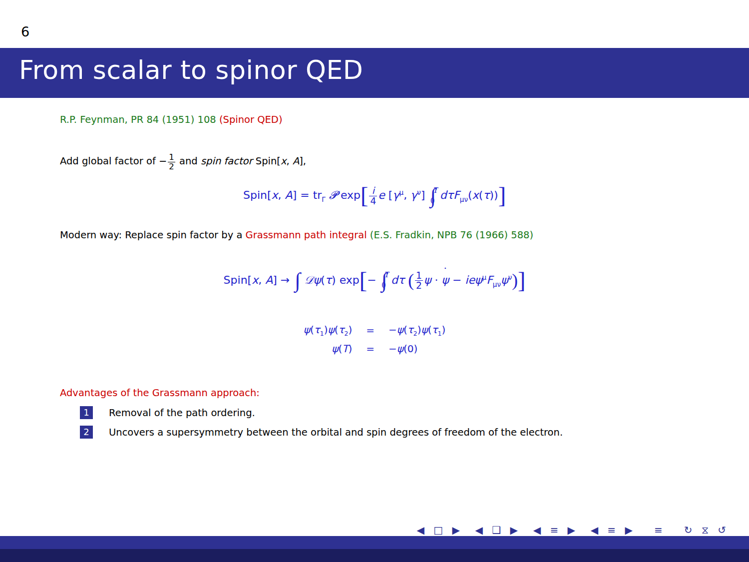6
From scalar to spinor QED
R.P. Feynman, PR 84 (1951) 108 (Spinor QED)
Add global factor of −12 and spin factor Spin[x, A],
Spin[x, A] = trΓ 𝓟 exp[i 4 e [γμ, γν] ∫T 0 dτFμν(x(τ))]
Modern way: Replace spin factor by a Grassmann path integral (E.S. Fradkin, NPB 76 (1966) 588)
Spin[x, A] → ∫ 𝒟ψ(τ) exp[− ∫T 0 dτ (12 ψ · ψ − ieψμFμνψν)]
| ψ ( τ 1 ) ψ ( τ 2 ) | = | − ψ ( τ 2 ) ψ ( τ 1 ) |
| ψ ( T ) | = | − ψ (0) |
Advantages of the Grassmann approach:
1 Removal of the path ordering.
2 Uncovers a supersymmetry between the orbital and spin degrees of freedom of the electron.
◀ □ ▶ ◀ ❑ ▶ ◀ ≡ ▶ ◀ ≡ ▶ ≡ ↻ ⧖ ↺